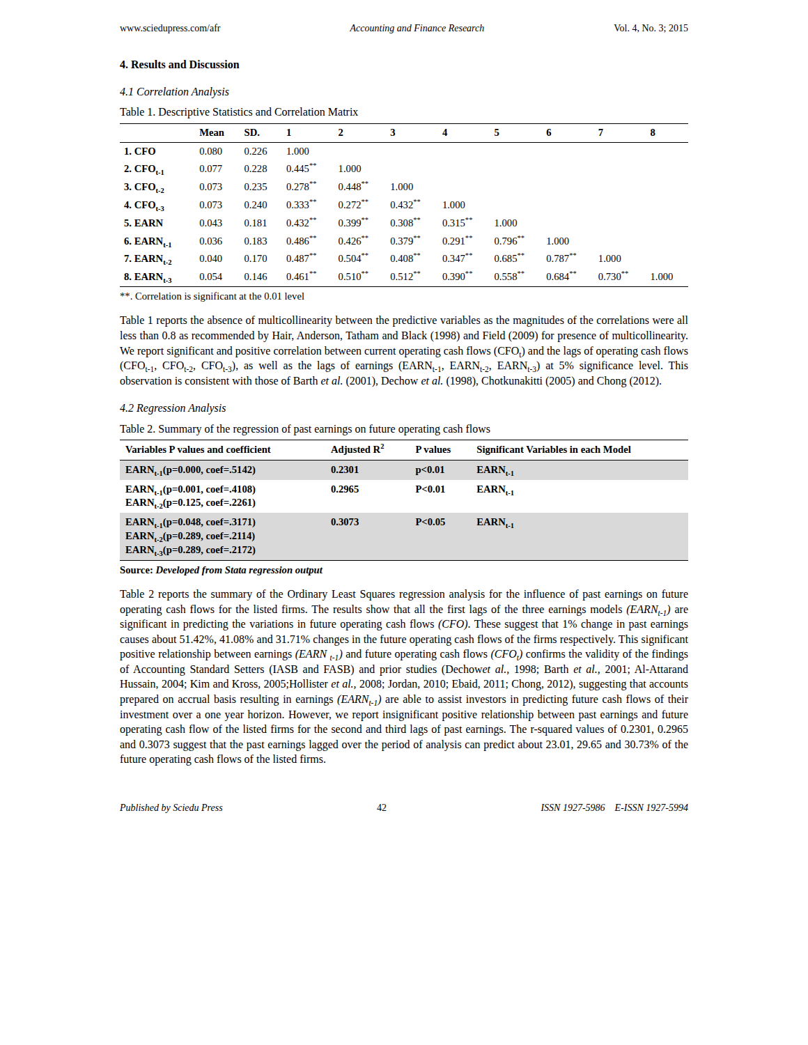www.sciedupress.com/afr Accounting and Finance Research Vol. 4, No. 3; 2015
4. Results and Discussion
4.1 Correlation Analysis
Table 1. Descriptive Statistics and Correlation Matrix
| | Mean | SD. | 1 | 2 | 3 | 4 | 5 | 6 | 7 | 8 |
| --- | --- | --- | --- | --- | --- | --- | --- | --- | --- | --- |
| 1. CFO | 0.080 | 0.226 | 1.000 | | | | | | | |
| 2. CFO t-1 | 0.077 | 0.228 | 0.445 ** | 1.000 | | | | | | |
| 3. CFO t-2 | 0.073 | 0.235 | 0.278 ** | 0.448 ** | 1.000 | | | | | |
| 4. CFO t-3 | 0.073 | 0.240 | 0.333 ** | 0.272 ** | 0.432 ** | 1.000 | | | | |
| 5. EARN | 0.043 | 0.181 | 0.432 ** | 0.399 ** | 0.308 ** | 0.315 ** | 1.000 | | | |
| 6. EARN t-1 | 0.036 | 0.183 | 0.486 ** | 0.426 ** | 0.379 ** | 0.291 ** | 0.796 ** | 1.000 | | |
| 7. EARN t-2 | 0.040 | 0.170 | 0.487 ** | 0.504 ** | 0.408 ** | 0.347 ** | 0.685 ** | 0.787 ** | 1.000 | |
| 8. EARN t-3 | 0.054 | 0.146 | 0.461 ** | 0.510 ** | 0.512 ** | 0.390 ** | 0.558 ** | 0.684 ** | 0.730 ** | 1.000 |
**. Correlation is significant at the 0.01 level
Table 1 reports the absence of multicollinearity between the predictive variables as the magnitudes of the correlations were all less than 0.8 as recommended by Hair, Anderson, Tatham and Black (1998) and Field (2009) for presence of multicollinearity. We report significant and positive correlation between current operating cash flows (CFOt) and the lags of operating cash flows (CFOt-1, CFOt-2, CFOt-3), as well as the lags of earnings (EARNt-1, EARNt-2, EARNt-3) at 5% significance level. This observation is consistent with those of Barth et al. (2001), Dechow et al. (1998), Chotkunakitti (2005) and Chong (2012).
4.2 Regression Analysis
Table 2. Summary of the regression of past earnings on future operating cash flows
| Variables P values and coefficient | Adjusted R 2 | P values | Significant Variables in each Model |
| --- | --- | --- | --- |
| EARN t-1 (p=0.000, coef=.5142) | 0.2301 | p<0.01 | EARN t-1 |
| EARN t-1 (p=0.001, coef=.4108) EARN t-2 (p=0.125, coef=.2261) | 0.2965 | P<0.01 | EARN t-1 |
| EARN t-1 (p=0.048, coef=.3171) EARN t-2 (p=0.289, coef=.2114) EARN t-3 (p=0.289, coef=.2172) | 0.3073 | P<0.05 | EARN t-1 |
Source: Developed from Stata regression output
Table 2 reports the summary of the Ordinary Least Squares regression analysis for the influence of past earnings on future operating cash flows for the listed firms. The results show that all the first lags of the three earnings models (EARNt-1) are significant in predicting the variations in future operating cash flows (CFO). These suggest that 1% change in past earnings causes about 51.42%, 41.08% and 31.71% changes in the future operating cash flows of the firms respectively. This significant positive relationship between earnings (EARN t-1) and future operating cash flows (CFOt) confirms the validity of the findings of Accounting Standard Setters (IASB and FASB) and prior studies (Dechowet al., 1998; Barth et al., 2001; Al-Attarand Hussain, 2004; Kim and Kross, 2005;Hollister et al., 2008; Jordan, 2010; Ebaid, 2011; Chong, 2012), suggesting that accounts prepared on accrual basis resulting in earnings (EARNt-1) are able to assist investors in predicting future cash flows of their investment over a one year horizon. However, we report insignificant positive relationship between past earnings and future operating cash flow of the listed firms for the second and third lags of past earnings. The r-squared values of 0.2301, 0.2965 and 0.3073 suggest that the past earnings lagged over the period of analysis can predict about 23.01, 29.65 and 30.73% of the future operating cash flows of the listed firms.
Published by Sciedu Press 42 ISSN 1927-5986 E-ISSN 1927-5994